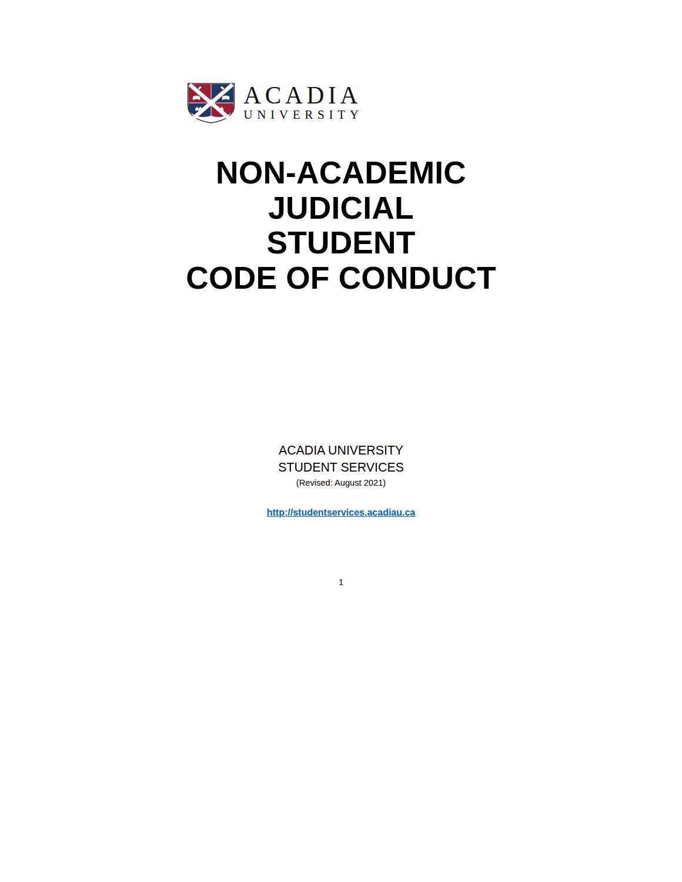ACADIA UNIVERSITY
NON-ACADEMIC JUDICIAL
STUDENT
CODE OF CONDUCT
ACADIA UNIVERSITY
STUDENT SERVICES
(Revised: August 2021)
http://studentservices.acadiau.ca
1